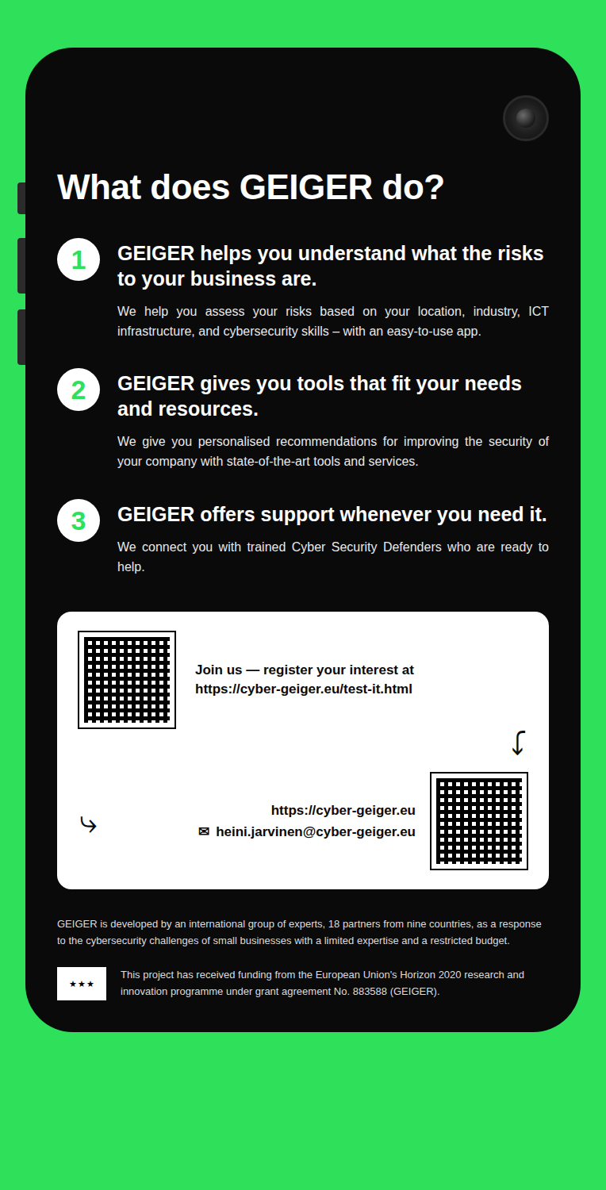What does GEIGER do?
1
GEIGER helps you understand what the risks to your business are.
We help you assess your risks based on your location, industry, ICT infrastructure, and cybersecurity skills – with an easy-to-use app.
2
GEIGER gives you tools that fit your needs and resources.
We give you personalised recommendations for improving the security of your company with state-of-the-art tools and services.
3
GEIGER offers support whenever you need it.
We connect you with trained Cyber Security Defenders who are ready to help.
Join us — register your interest at
https://cyber-geiger.eu/test-it.html
⤵
⤷
https://cyber-geiger.eu
heini.jarvinen@cyber-geiger.eu
GEIGER is developed by an international group of experts, 18 partners from nine countries, as a response to the cybersecurity challenges of small businesses with a limited expertise and a restricted budget.
★★★
This project has received funding from the European Union's Horizon 2020 research and innovation programme under grant agreement No. 883588 (GEIGER).